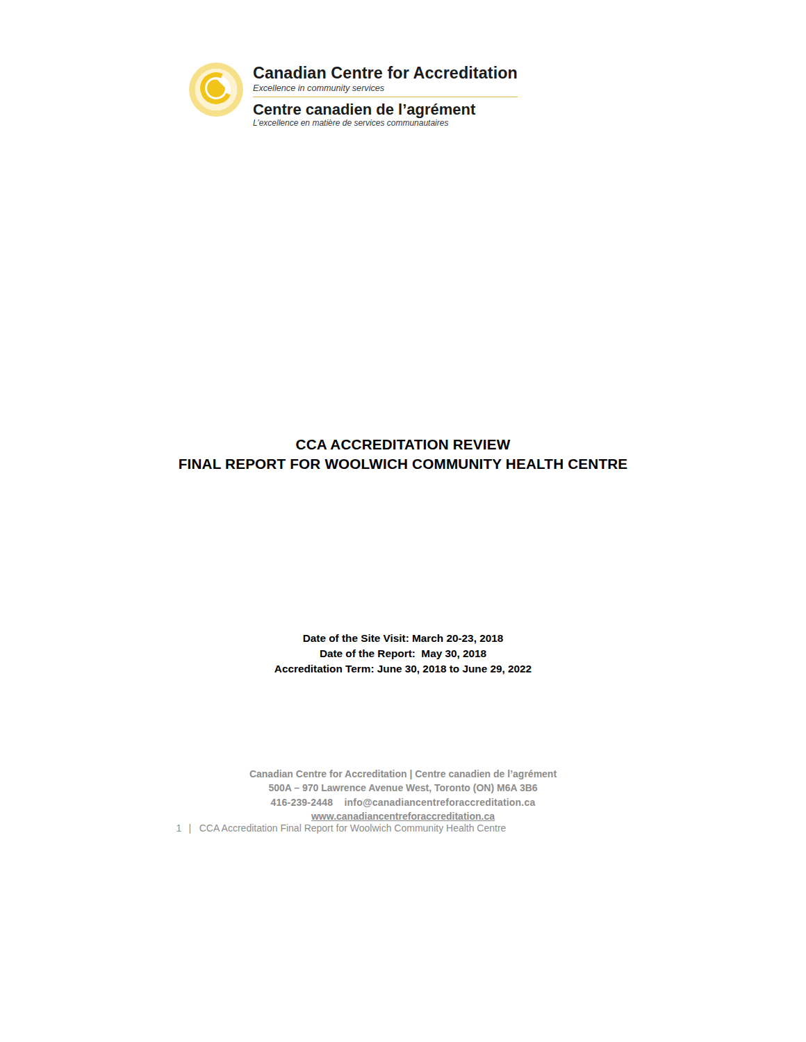Canadian Centre for Accreditation
Excellence in community services
Centre canadien de l’agrément
L’excellence en matière de services communautaires
CCA ACCREDITATION REVIEW
FINAL REPORT FOR WOOLWICH COMMUNITY HEALTH CENTRE
Date of the Site Visit: March 20-23, 2018
Date of the Report: May 30, 2018
Accreditation Term: June 30, 2018 to June 29, 2022
Canadian Centre for Accreditation | Centre canadien de l’agrément
500A – 970 Lawrence Avenue West, Toronto (ON) M6A 3B6
416-239-2448 info@canadiancentreforaccreditation.ca
www.canadiancentreforaccreditation.ca
1| CCA Accreditation Final Report for Woolwich Community Health Centre